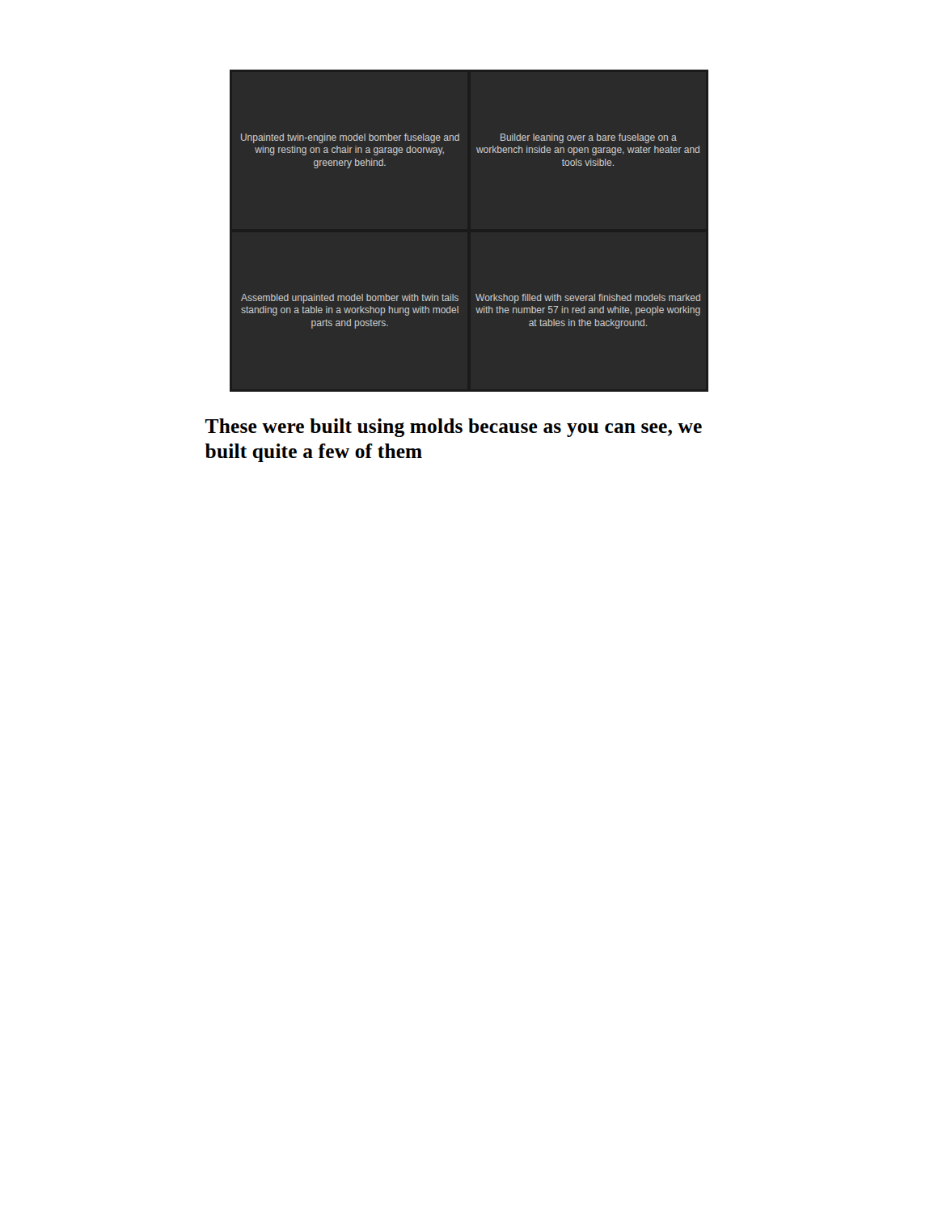Unpainted twin-engine model bomber fuselage and wing resting on a chair in a garage doorway, greenery behind.
Builder leaning over a bare fuselage on a workbench inside an open garage, water heater and tools visible.
Assembled unpainted model bomber with twin tails standing on a table in a workshop hung with model parts and posters.
Workshop filled with several finished models marked with the number 57 in red and white, people working at tables in the background.
These were built using molds because as you can see, we built quite a few of them